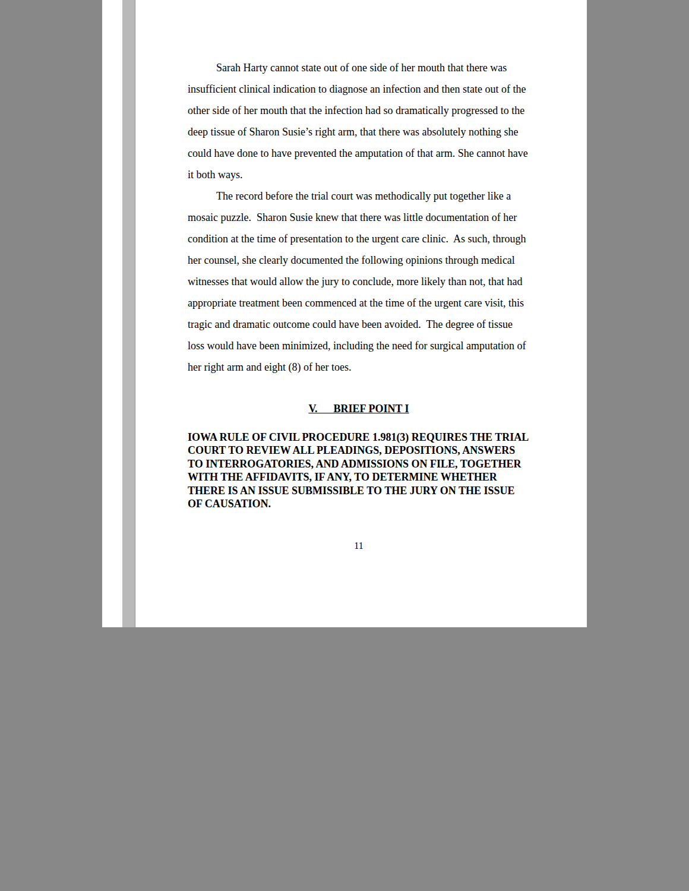Sarah Harty cannot state out of one side of her mouth that there was insufficient clinical indication to diagnose an infection and then state out of the other side of her mouth that the infection had so dramatically progressed to the deep tissue of Sharon Susie’s right arm, that there was absolutely nothing she could have done to have prevented the amputation of that arm. She cannot have it both ways.
The record before the trial court was methodically put together like a mosaic puzzle. Sharon Susie knew that there was little documentation of her condition at the time of presentation to the urgent care clinic. As such, through her counsel, she clearly documented the following opinions through medical witnesses that would allow the jury to conclude, more likely than not, that had appropriate treatment been commenced at the time of the urgent care visit, this tragic and dramatic outcome could have been avoided. The degree of tissue loss would have been minimized, including the need for surgical amputation of her right arm and eight (8) of her toes.
V. BRIEF POINT I
IOWA RULE OF CIVIL PROCEDURE 1.981(3) REQUIRES THE TRIAL COURT TO REVIEW ALL PLEADINGS, DEPOSITIONS, ANSWERS TO INTERROGATORIES, AND ADMISSIONS ON FILE, TOGETHER WITH THE AFFIDAVITS, IF ANY, TO DETERMINE WHETHER THERE IS AN ISSUE SUBMISSIBLE TO THE JURY ON THE ISSUE OF CAUSATION.
11